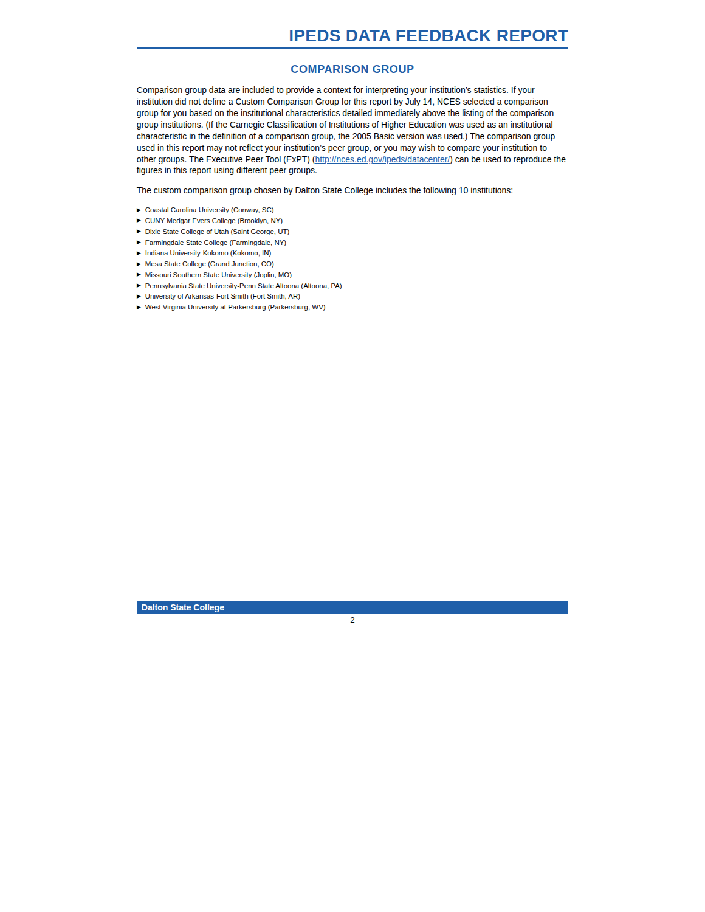IPEDS DATA FEEDBACK REPORT
COMPARISON GROUP
Comparison group data are included to provide a context for interpreting your institution’s statistics. If your institution did not define a Custom Comparison Group for this report by July 14, NCES selected a comparison group for you based on the institutional characteristics detailed immediately above the listing of the comparison group institutions. (If the Carnegie Classification of Institutions of Higher Education was used as an institutional characteristic in the definition of a comparison group, the 2005 Basic version was used.) The comparison group used in this report may not reflect your institution’s peer group, or you may wish to compare your institution to other groups. The Executive Peer Tool (ExPT) (http://nces.ed.gov/ipeds/datacenter/) can be used to reproduce the figures in this report using different peer groups.
The custom comparison group chosen by Dalton State College includes the following 10 institutions:
Coastal Carolina University (Conway, SC)
CUNY Medgar Evers College (Brooklyn, NY)
Dixie State College of Utah (Saint George, UT)
Farmingdale State College (Farmingdale, NY)
Indiana University-Kokomo (Kokomo, IN)
Mesa State College (Grand Junction, CO)
Missouri Southern State University (Joplin, MO)
Pennsylvania State University-Penn State Altoona (Altoona, PA)
University of Arkansas-Fort Smith (Fort Smith, AR)
West Virginia University at Parkersburg (Parkersburg, WV)
Dalton State College
2